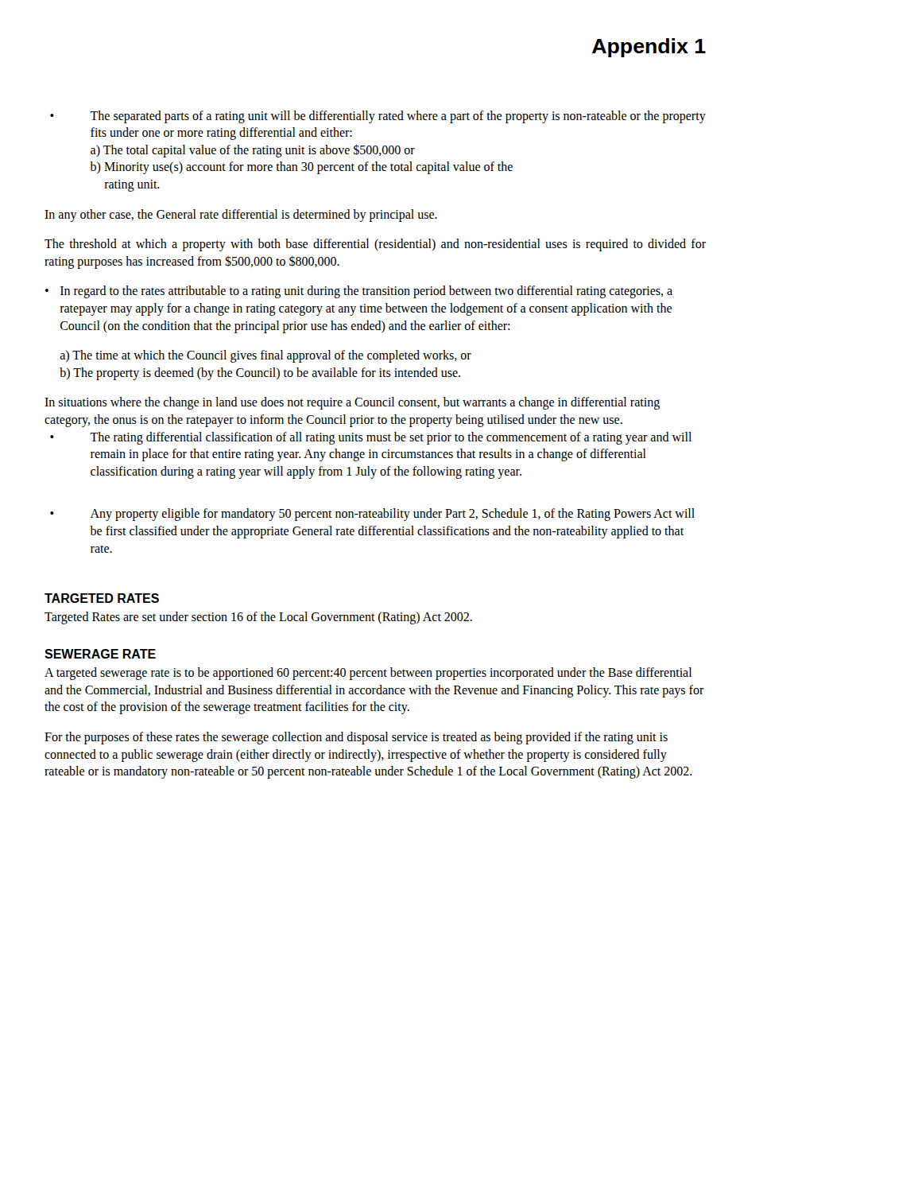Appendix 1
•
The separated parts of a rating unit will be differentially rated where a part of the property is non-rateable or the property fits under one or more rating differential and either:
a) The total capital value of the rating unit is above $500,000 or
b) Minority use(s) account for more than 30 percent of the total capital value of the
rating unit.
In any other case, the General rate differential is determined by principal use.
The threshold at which a property with both base differential (residential) and non-residential uses is required to divided for rating purposes has increased from $500,000 to $800,000.
•
In regard to the rates attributable to a rating unit during the transition period between two differential rating categories, a ratepayer may apply for a change in rating category at any time between the lodgement of a consent application with the Council (on the condition that the principal prior use has ended) and the earlier of either:
a) The time at which the Council gives final approval of the completed works, or
b) The property is deemed (by the Council) to be available for its intended use.
In situations where the change in land use does not require a Council consent, but warrants a change in differential rating category, the onus is on the ratepayer to inform the Council prior to the property being utilised under the new use.
•
The rating differential classification of all rating units must be set prior to the commencement of a rating year and will remain in place for that entire rating year. Any change in circumstances that results in a change of differential classification during a rating year will apply from 1 July of the following rating year.
•
Any property eligible for mandatory 50 percent non-rateability under Part 2, Schedule 1, of the Rating Powers Act will be first classified under the appropriate General rate differential classifications and the non-rateability applied to that rate.
TARGETED RATES
Targeted Rates are set under section 16 of the Local Government (Rating) Act 2002.
SEWERAGE RATE
A targeted sewerage rate is to be apportioned 60 percent:40 percent between properties incorporated under the Base differential and the Commercial, Industrial and Business differential in accordance with the Revenue and Financing Policy. This rate pays for the cost of the provision of the sewerage treatment facilities for the city.
For the purposes of these rates the sewerage collection and disposal service is treated as being provided if the rating unit is connected to a public sewerage drain (either directly or indirectly), irrespective of whether the property is considered fully rateable or is mandatory non-rateable or 50 percent non-rateable under Schedule 1 of the Local Government (Rating) Act 2002.